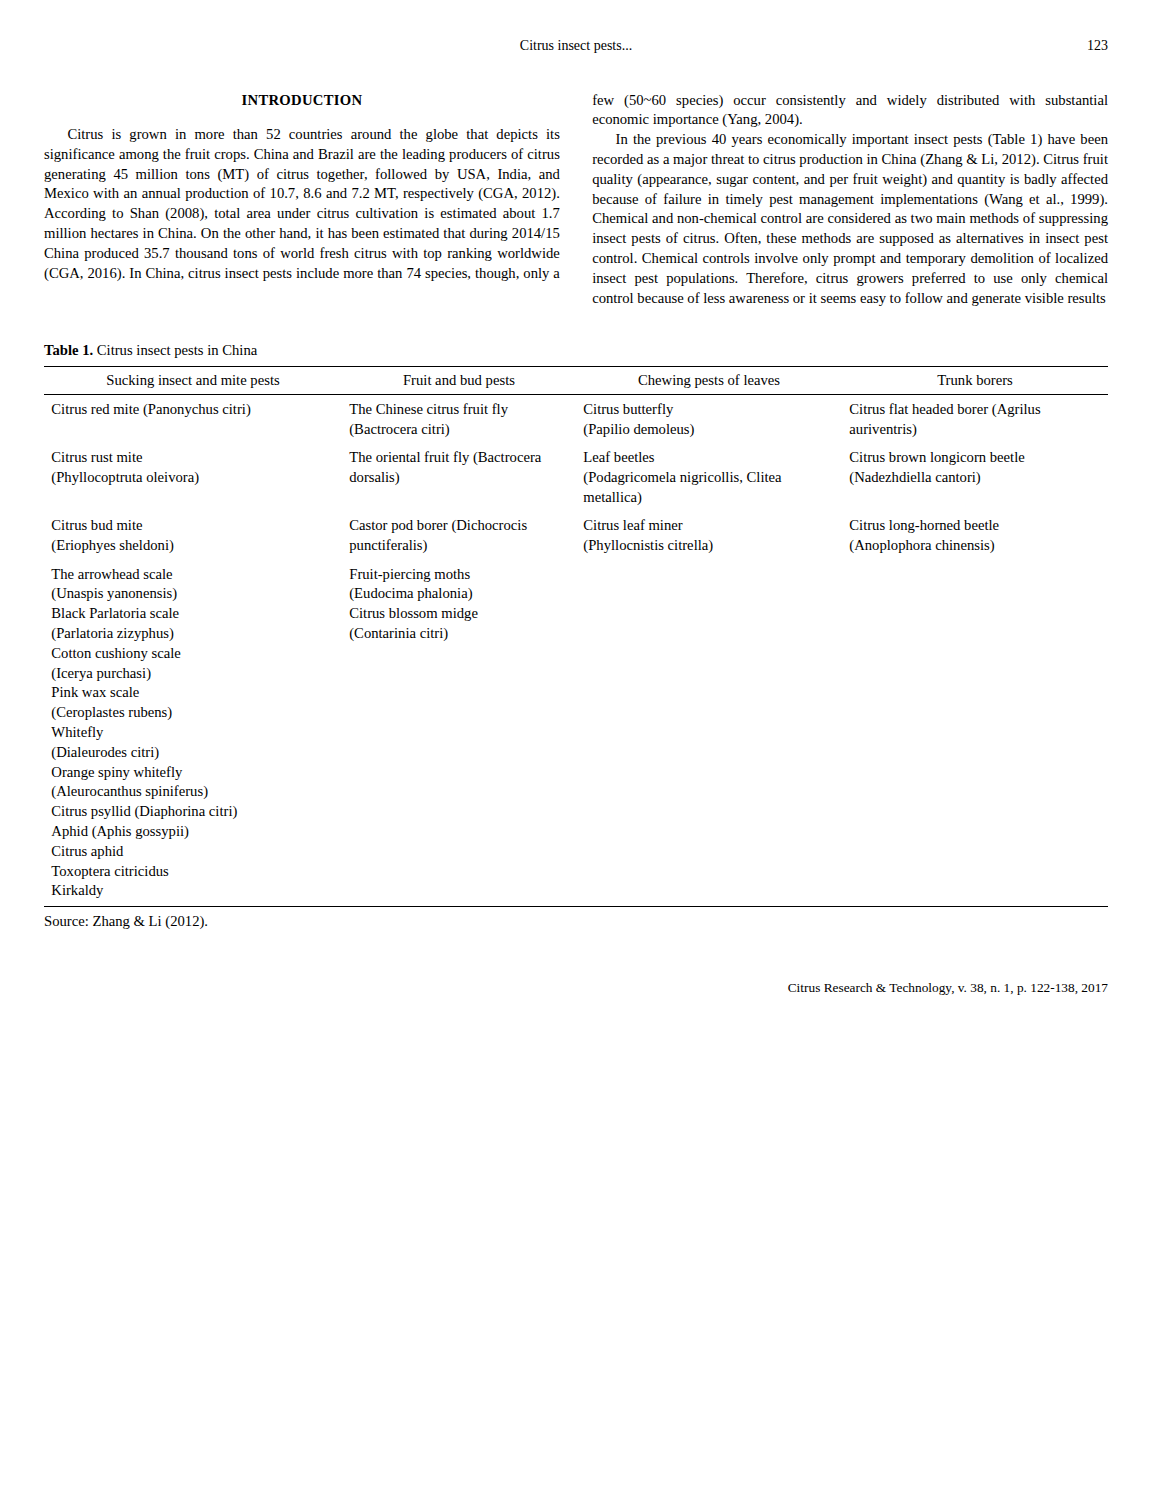Citrus insect pests... 123
INTRODUCTION
Citrus is grown in more than 52 countries around the globe that depicts its significance among the fruit crops. China and Brazil are the leading producers of citrus generating 45 million tons (MT) of citrus together, followed by USA, India, and Mexico with an annual production of 10.7, 8.6 and 7.2 MT, respectively (CGA, 2012). According to Shan (2008), total area under citrus cultivation is estimated about 1.7 million hectares in China. On the other hand, it has been estimated that during 2014/15 China produced 35.7 thousand tons of world fresh citrus with top ranking worldwide (CGA, 2016). In China, citrus insect pests include more than 74 species, though, only a few (50~60 species) occur consistently and widely distributed with substantial economic importance (Yang, 2004).
In the previous 40 years economically important insect pests (Table 1) have been recorded as a major threat to citrus production in China (Zhang & Li, 2012). Citrus fruit quality (appearance, sugar content, and per fruit weight) and quantity is badly affected because of failure in timely pest management implementations (Wang et al., 1999). Chemical and non-chemical control are considered as two main methods of suppressing insect pests of citrus. Often, these methods are supposed as alternatives in insect pest control. Chemical controls involve only prompt and temporary demolition of localized insect pest populations. Therefore, citrus growers preferred to use only chemical control because of less awareness or it seems easy to follow and generate visible results
Table 1. Citrus insect pests in China
| Sucking insect and mite pests | Fruit and bud pests | Chewing pests of leaves | Trunk borers |
| --- | --- | --- | --- |
| Citrus red mite (Panonychus citri) | The Chinese citrus fruit fly (Bactrocera citri) | Citrus butterfly (Papilio demoleus) | Citrus flat headed borer (Agrilus auriventris) |
| Citrus rust mite (Phyllocoptruta oleivora) | The oriental fruit fly (Bactrocera dorsalis) | Leaf beetles (Podagricomela nigricollis, Clitea metallica) | Citrus brown longicorn beetle (Nadezhdiella cantori) |
| Citrus bud mite (Eriophyes sheldoni) | Castor pod borer (Dichocrocis punctiferalis) | Citrus leaf miner (Phyllocnistis citrella) | Citrus long-horned beetle (Anoplophora chinensis) |
| The arrowhead scale (Unaspis yanonensis) Black Parlatoria scale (Parlatoria zizyphus) Cotton cushiony scale (Icerya purchasi) Pink wax scale (Ceroplastes rubens) Whitefly (Dialeurodes citri) Orange spiny whitefly (Aleurocanthus spiniferus) Citrus psyllid (Diaphorina citri) Aphid (Aphis gossypii) Citrus aphid Toxoptera citricidus Kirkaldy | Fruit-piercing moths (Eudocima phalonia) Citrus blossom midge (Contarinia citri) | | |
Source: Zhang & Li (2012).
Citrus Research & Technology, v. 38, n. 1, p. 122-138, 2017